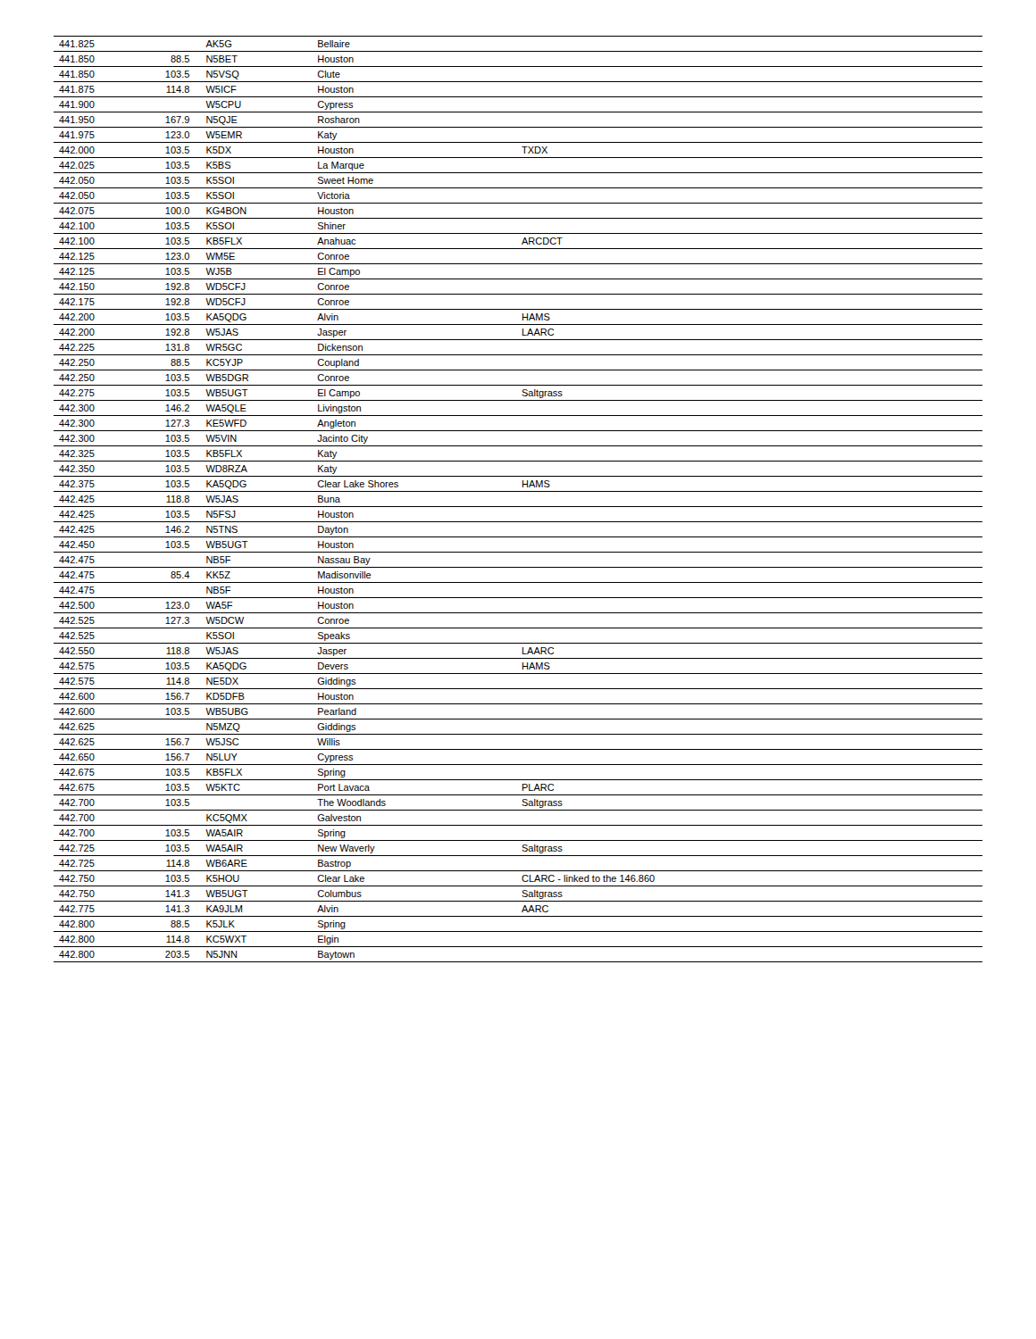| 441.825 | | AK5G | Bellaire | |
| 441.850 | 88.5 | N5BET | Houston | |
| 441.850 | 103.5 | N5VSQ | Clute | |
| 441.875 | 114.8 | W5ICF | Houston | |
| 441.900 | | W5CPU | Cypress | |
| 441.950 | 167.9 | N5QJE | Rosharon | |
| 441.975 | 123.0 | W5EMR | Katy | |
| 442.000 | 103.5 | K5DX | Houston | TXDX |
| 442.025 | 103.5 | K5BS | La Marque | |
| 442.050 | 103.5 | K5SOI | Sweet Home | |
| 442.050 | 103.5 | K5SOI | Victoria | |
| 442.075 | 100.0 | KG4BON | Houston | |
| 442.100 | 103.5 | K5SOI | Shiner | |
| 442.100 | 103.5 | KB5FLX | Anahuac | ARCDCT |
| 442.125 | 123.0 | WM5E | Conroe | |
| 442.125 | 103.5 | WJ5B | El Campo | |
| 442.150 | 192.8 | WD5CFJ | Conroe | |
| 442.175 | 192.8 | WD5CFJ | Conroe | |
| 442.200 | 103.5 | KA5QDG | Alvin | HAMS |
| 442.200 | 192.8 | W5JAS | Jasper | LAARC |
| 442.225 | 131.8 | WR5GC | Dickenson | |
| 442.250 | 88.5 | KC5YJP | Coupland | |
| 442.250 | 103.5 | WB5DGR | Conroe | |
| 442.275 | 103.5 | WB5UGT | El Campo | Saltgrass |
| 442.300 | 146.2 | WA5QLE | Livingston | |
| 442.300 | 127.3 | KE5WFD | Angleton | |
| 442.300 | 103.5 | W5VIN | Jacinto City | |
| 442.325 | 103.5 | KB5FLX | Katy | |
| 442.350 | 103.5 | WD8RZA | Katy | |
| 442.375 | 103.5 | KA5QDG | Clear Lake Shores | HAMS |
| 442.425 | 118.8 | W5JAS | Buna | |
| 442.425 | 103.5 | N5FSJ | Houston | |
| 442.425 | 146.2 | N5TNS | Dayton | |
| 442.450 | 103.5 | WB5UGT | Houston | |
| 442.475 | | NB5F | Nassau Bay | |
| 442.475 | 85.4 | KK5Z | Madisonville | |
| 442.475 | | NB5F | Houston | |
| 442.500 | 123.0 | WA5F | Houston | |
| 442.525 | 127.3 | W5DCW | Conroe | |
| 442.525 | | K5SOI | Speaks | |
| 442.550 | 118.8 | W5JAS | Jasper | LAARC |
| 442.575 | 103.5 | KA5QDG | Devers | HAMS |
| 442.575 | 114.8 | NE5DX | Giddings | |
| 442.600 | 156.7 | KD5DFB | Houston | |
| 442.600 | 103.5 | WB5UBG | Pearland | |
| 442.625 | | N5MZQ | Giddings | |
| 442.625 | 156.7 | W5JSC | Willis | |
| 442.650 | 156.7 | N5LUY | Cypress | |
| 442.675 | 103.5 | KB5FLX | Spring | |
| 442.675 | 103.5 | W5KTC | Port Lavaca | PLARC |
| 442.700 | 103.5 | | The Woodlands | Saltgrass |
| 442.700 | | KC5QMX | Galveston | |
| 442.700 | 103.5 | WA5AIR | Spring | |
| 442.725 | 103.5 | WA5AIR | New Waverly | Saltgrass |
| 442.725 | 114.8 | WB6ARE | Bastrop | |
| 442.750 | 103.5 | K5HOU | Clear Lake | CLARC - linked to the 146.860 |
| 442.750 | 141.3 | WB5UGT | Columbus | Saltgrass |
| 442.775 | 141.3 | KA9JLM | Alvin | AARC |
| 442.800 | 88.5 | K5JLK | Spring | |
| 442.800 | 114.8 | KC5WXT | Elgin | |
| 442.800 | 203.5 | N5JNN | Baytown | |